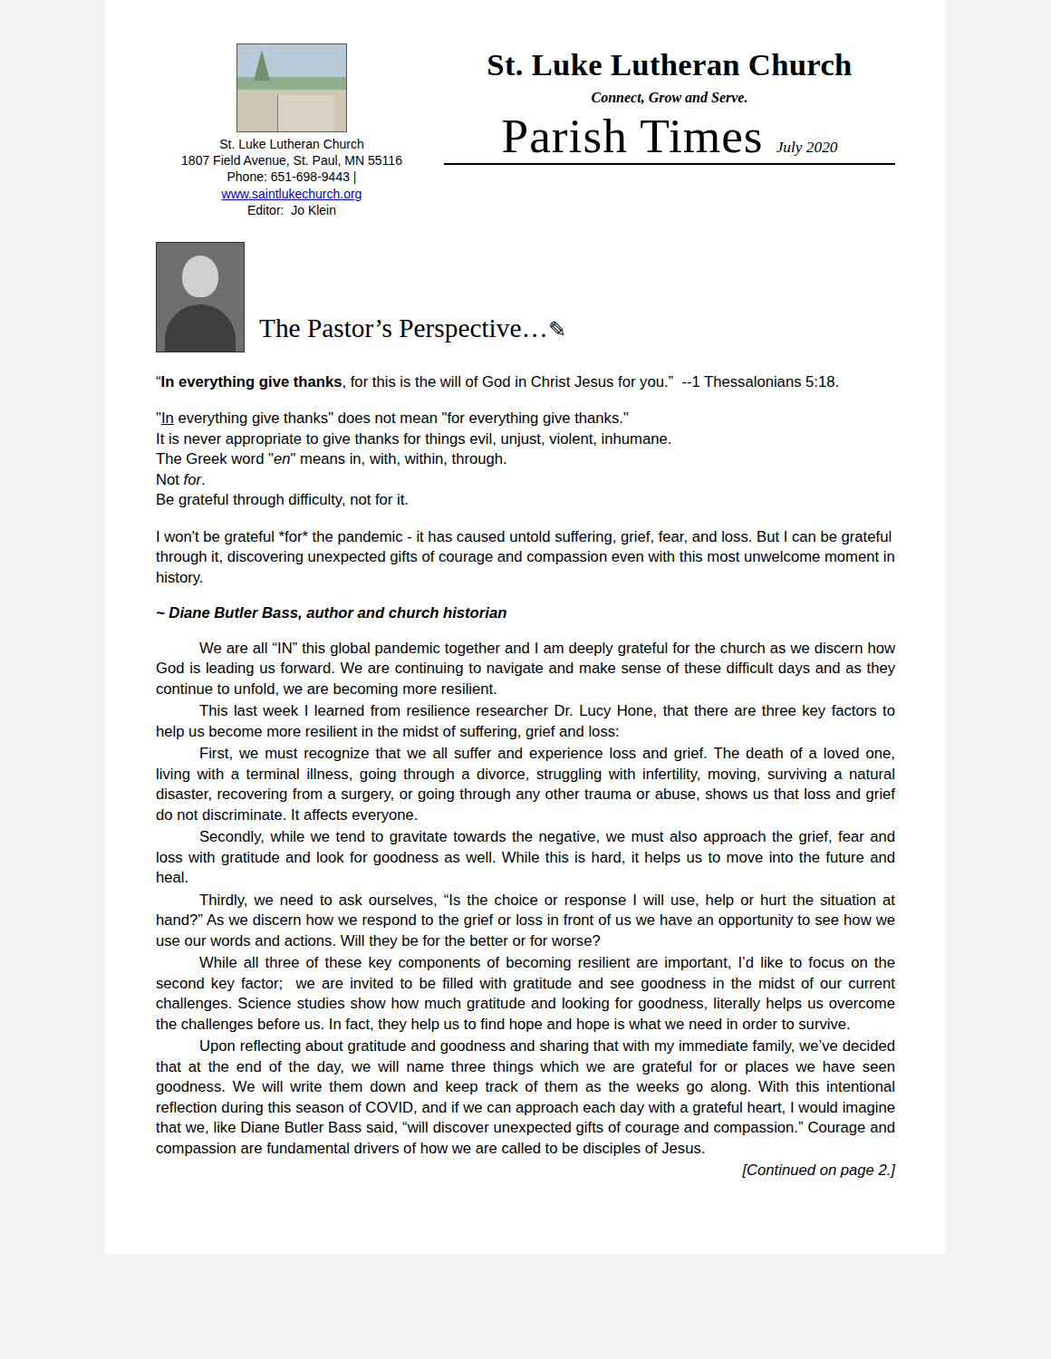St. Luke Lutheran Church
1807 Field Avenue, St. Paul, MN 55116
Phone: 651-698-9443 | www.saintlukechurch.org
Editor: Jo Klein
St. Luke Lutheran Church
Connect, Grow and Serve.
Parish Times July 2020
The Pastor’s Perspective…✎
“In everything give thanks, for this is the will of God in Christ Jesus for you.” --1 Thessalonians 5:18.
"In everything give thanks" does not mean "for everything give thanks."
It is never appropriate to give thanks for things evil, unjust, violent, inhumane.
The Greek word "en" means in, with, within, through.
Not for.
Be grateful through difficulty, not for it.
I won't be grateful *for* the pandemic - it has caused untold suffering, grief, fear, and loss. But I can be grateful through it, discovering unexpected gifts of courage and compassion even with this most unwelcome moment in history.
~ Diane Butler Bass, author and church historian
We are all “IN” this global pandemic together and I am deeply grateful for the church as we discern how God is leading us forward. We are continuing to navigate and make sense of these difficult days and as they continue to unfold, we are becoming more resilient.
This last week I learned from resilience researcher Dr. Lucy Hone, that there are three key factors to help us become more resilient in the midst of suffering, grief and loss:
First, we must recognize that we all suffer and experience loss and grief. The death of a loved one, living with a terminal illness, going through a divorce, struggling with infertility, moving, surviving a natural disaster, recovering from a surgery, or going through any other trauma or abuse, shows us that loss and grief do not discriminate. It affects everyone.
Secondly, while we tend to gravitate towards the negative, we must also approach the grief, fear and loss with gratitude and look for goodness as well. While this is hard, it helps us to move into the future and heal.
Thirdly, we need to ask ourselves, “Is the choice or response I will use, help or hurt the situation at hand?” As we discern how we respond to the grief or loss in front of us we have an opportunity to see how we use our words and actions. Will they be for the better or for worse?
While all three of these key components of becoming resilient are important, I’d like to focus on the second key factor; we are invited to be filled with gratitude and see goodness in the midst of our current challenges. Science studies show how much gratitude and looking for goodness, literally helps us overcome the challenges before us. In fact, they help us to find hope and hope is what we need in order to survive.
Upon reflecting about gratitude and goodness and sharing that with my immediate family, we’ve decided that at the end of the day, we will name three things which we are grateful for or places we have seen goodness. We will write them down and keep track of them as the weeks go along. With this intentional reflection during this season of COVID, and if we can approach each day with a grateful heart, I would imagine that we, like Diane Butler Bass said, “will discover unexpected gifts of courage and compassion.” Courage and compassion are fundamental drivers of how we are called to be disciples of Jesus.
[Continued on page 2.]